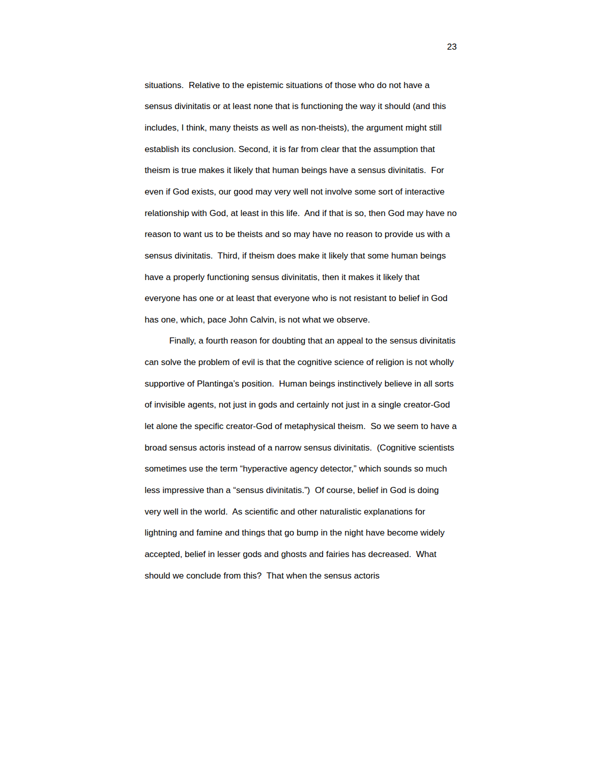23
situations. Relative to the epistemic situations of those who do not have a sensus divinitatis or at least none that is functioning the way it should (and this includes, I think, many theists as well as non-theists), the argument might still establish its conclusion. Second, it is far from clear that the assumption that theism is true makes it likely that human beings have a sensus divinitatis. For even if God exists, our good may very well not involve some sort of interactive relationship with God, at least in this life. And if that is so, then God may have no reason to want us to be theists and so may have no reason to provide us with a sensus divinitatis. Third, if theism does make it likely that some human beings have a properly functioning sensus divinitatis, then it makes it likely that everyone has one or at least that everyone who is not resistant to belief in God has one, which, pace John Calvin, is not what we observe.
Finally, a fourth reason for doubting that an appeal to the sensus divinitatis can solve the problem of evil is that the cognitive science of religion is not wholly supportive of Plantinga’s position. Human beings instinctively believe in all sorts of invisible agents, not just in gods and certainly not just in a single creator-God let alone the specific creator-God of metaphysical theism. So we seem to have a broad sensus actoris instead of a narrow sensus divinitatis. (Cognitive scientists sometimes use the term “hyperactive agency detector,” which sounds so much less impressive than a “sensus divinitatis.”) Of course, belief in God is doing very well in the world. As scientific and other naturalistic explanations for lightning and famine and things that go bump in the night have become widely accepted, belief in lesser gods and ghosts and fairies has decreased. What should we conclude from this? That when the sensus actoris